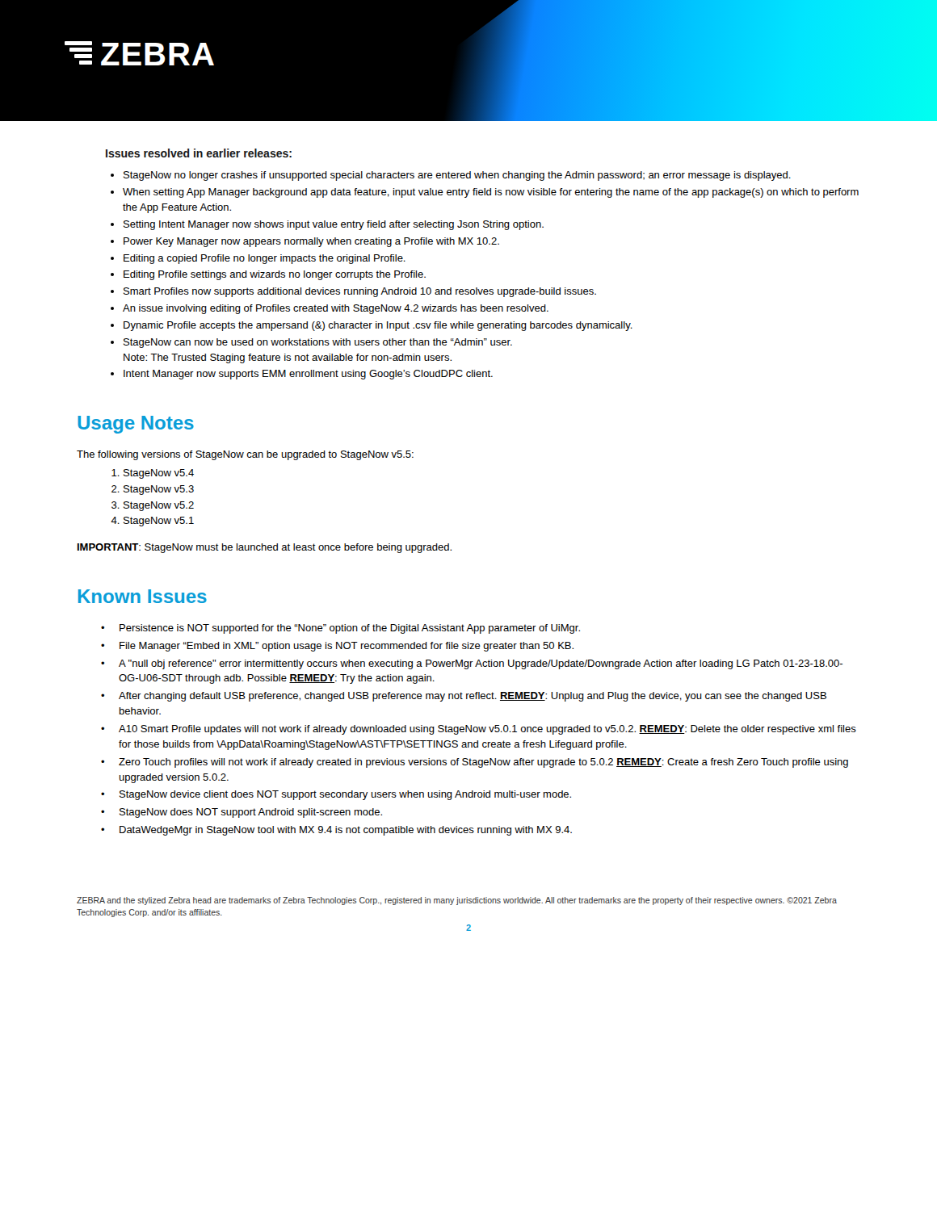ZEBRA
Issues resolved in earlier releases:
StageNow no longer crashes if unsupported special characters are entered when changing the Admin password; an error message is displayed.
When setting App Manager background app data feature, input value entry field is now visible for entering the name of the app package(s) on which to perform the App Feature Action.
Setting Intent Manager now shows input value entry field after selecting Json String option.
Power Key Manager now appears normally when creating a Profile with MX 10.2.
Editing a copied Profile no longer impacts the original Profile.
Editing Profile settings and wizards no longer corrupts the Profile.
Smart Profiles now supports additional devices running Android 10 and resolves upgrade-build issues.
An issue involving editing of Profiles created with StageNow 4.2 wizards has been resolved.
Dynamic Profile accepts the ampersand (&) character in Input .csv file while generating barcodes dynamically.
StageNow can now be used on workstations with users other than the “Admin” user. Note: The Trusted Staging feature is not available for non-admin users.
Intent Manager now supports EMM enrollment using Google’s CloudDPC client.
Usage Notes
The following versions of StageNow can be upgraded to StageNow v5.5:
StageNow v5.4
StageNow v5.3
StageNow v5.2
StageNow v5.1
IMPORTANT: StageNow must be launched at least once before being upgraded.
Known Issues
Persistence is NOT supported for the “None” option of the Digital Assistant App parameter of UiMgr.
File Manager “Embed in XML” option usage is NOT recommended for file size greater than 50 KB.
A "null obj reference" error intermittently occurs when executing a PowerMgr Action Upgrade/Update/Downgrade Action after loading LG Patch 01-23-18.00-OG-U06-SDT through adb. Possible REMEDY: Try the action again.
After changing default USB preference, changed USB preference may not reflect. REMEDY: Unplug and Plug the device, you can see the changed USB behavior.
A10 Smart Profile updates will not work if already downloaded using StageNow v5.0.1 once upgraded to v5.0.2. REMEDY: Delete the older respective xml files for those builds from \AppData\Roaming\StageNow\AST\FTP\SETTINGS and create a fresh Lifeguard profile.
Zero Touch profiles will not work if already created in previous versions of StageNow after upgrade to 5.0.2 REMEDY: Create a fresh Zero Touch profile using upgraded version 5.0.2.
StageNow device client does NOT support secondary users when using Android multi-user mode.
StageNow does NOT support Android split-screen mode.
DataWedgeMgr in StageNow tool with MX 9.4 is not compatible with devices running with MX 9.4.
ZEBRA and the stylized Zebra head are trademarks of Zebra Technologies Corp., registered in many jurisdictions worldwide. All other trademarks are the property of their respective owners. ©2021 Zebra Technologies Corp. and/or its affiliates.
2